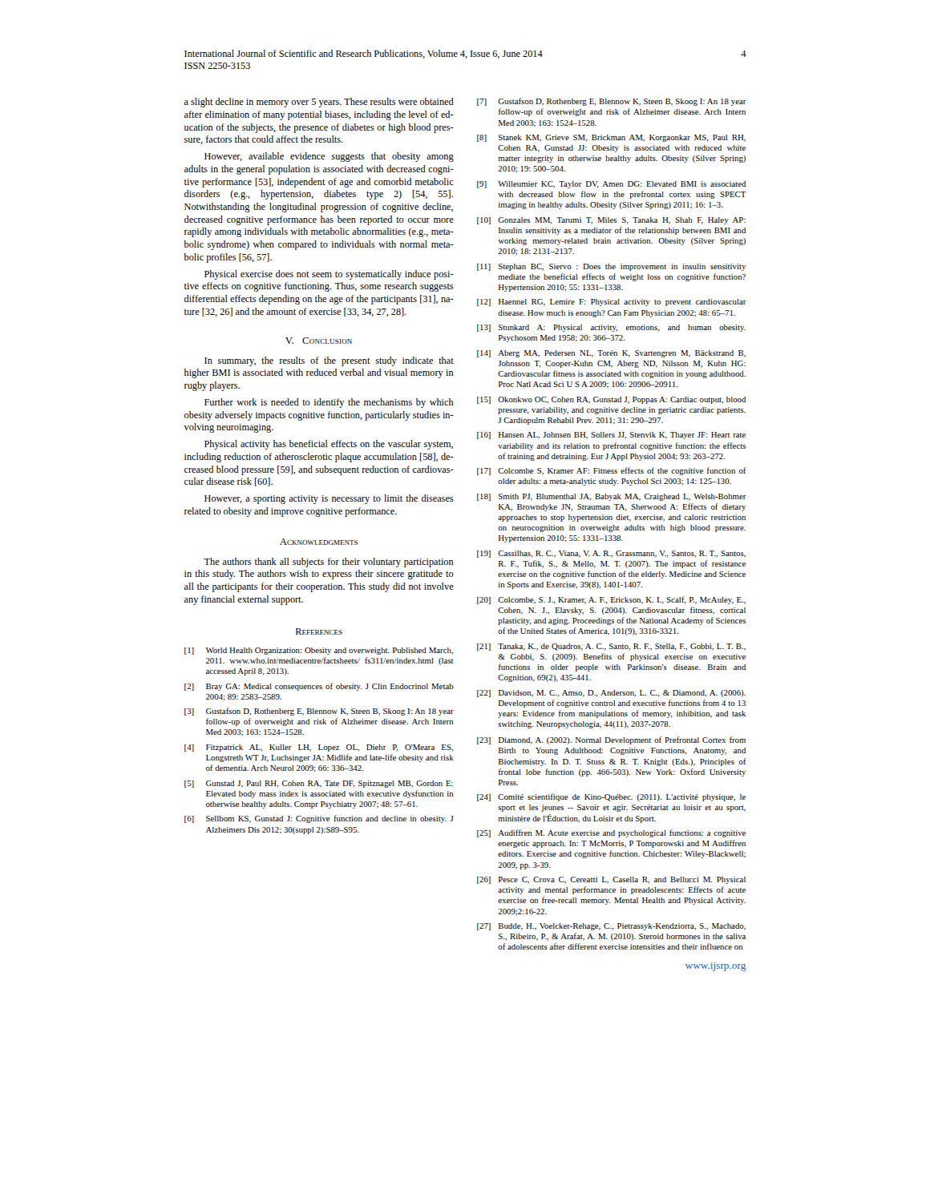International Journal of Scientific and Research Publications, Volume 4, Issue 6, June 2014
ISSN 2250-3153 4
a slight decline in memory over 5 years. These results were obtained after elimination of many potential biases, including the level of education of the subjects, the presence of diabetes or high blood pressure, factors that could affect the results.
However, available evidence suggests that obesity among adults in the general population is associated with decreased cognitive performance [53], independent of age and comorbid metabolic disorders (e.g., hypertension, diabetes type 2) [54, 55]. Notwithstanding the longitudinal progression of cognitive decline, decreased cognitive performance has been reported to occur more rapidly among individuals with metabolic abnormalities (e.g., metabolic syndrome) when compared to individuals with normal metabolic profiles [56, 57].
Physical exercise does not seem to systematically induce positive effects on cognitive functioning. Thus, some research suggests differential effects depending on the age of the participants [31], nature [32, 26] and the amount of exercise [33, 34, 27, 28].
V. Conclusion
In summary, the results of the present study indicate that higher BMI is associated with reduced verbal and visual memory in rugby players.
Further work is needed to identify the mechanisms by which obesity adversely impacts cognitive function, particularly studies involving neuroimaging.
Physical activity has beneficial effects on the vascular system, including reduction of atherosclerotic plaque accumulation [58], decreased blood pressure [59], and subsequent reduction of cardiovascular disease risk [60].
However, a sporting activity is necessary to limit the diseases related to obesity and improve cognitive performance.
Acknowledgments
The authors thank all subjects for their voluntary participation in this study. The authors wish to express their sincere gratitude to all the participants for their cooperation. This study did not involve any financial external support.
References
[1] World Health Organization: Obesity and overweight. Published March, 2011. www.who.int/mediacentre/factsheets/ fs311/en/index.html (last accessed April 8, 2013).
[2] Bray GA: Medical consequences of obesity. J Clin Endocrinol Metab 2004; 89: 2583–2589.
[3] Gustafson D, Rothenberg E, Blennow K, Steen B, Skoog I: An 18 year follow-up of overweight and risk of Alzheimer disease. Arch Intern Med 2003; 163: 1524–1528.
[4] Fitzpatrick AL, Kuller LH, Lopez OL, Diehr P, O'Meara ES, Longstreth WT Jr, Luchsinger JA: Midlife and late-life obesity and risk of dementia. Arch Neurol 2009; 66: 336–342.
[5] Gunstad J, Paul RH, Cohen RA, Tate DF, Spitznagel MB, Gordon E: Elevated body mass index is associated with executive dysfunction in otherwise healthy adults. Compr Psychiatry 2007; 48: 57–61.
[6] Sellbom KS, Gunstad J: Cognitive function and decline in obesity. J Alzheimers Dis 2012; 30(suppl 2):S89–S95.
[7] Gustafson D, Rothenberg E, Blennow K, Steen B, Skoog I: An 18 year follow-up of overweight and risk of Alzheimer disease. Arch Intern Med 2003; 163: 1524–1528.
[8] Stanek KM, Grieve SM, Brickman AM, Korgaonkar MS, Paul RH, Cohen RA, Gunstad JJ: Obesity is associated with reduced white matter integrity in otherwise healthy adults. Obesity (Silver Spring) 2010; 19: 500–504.
[9] Willeumier KC, Taylor DV, Amen DG: Elevated BMI is associated with decreased blow flow in the prefrontal cortex using SPECT imaging in healthy adults. Obesity (Silver Spring) 2011; 16: 1–3.
[10] Gonzales MM, Tarumi T, Miles S, Tanaka H, Shah F, Haley AP: Insulin sensitivity as a mediator of the relationship between BMI and working memory-related brain activation. Obesity (Silver Spring) 2010; 18: 2131–2137.
[11] Stephan BC, Siervo : Does the improvement in insulin sensitivity mediate the beneficial effects of weight loss on cognitive function? Hypertension 2010; 55: 1331–1338.
[12] Haennel RG, Lemire F: Physical activity to prevent cardiovascular disease. How much is enough? Can Fam Physician 2002; 48: 65–71.
[13] Stunkard A: Physical activity, emotions, and human obesity. Psychosom Med 1958; 20: 366–372.
[14] Aberg MA, Pedersen NL, Torén K, Svartengren M, Bäckstrand B, Johnsson T, Cooper-Kuhn CM, Aberg ND, Nilsson M, Kuhn HG: Cardiovascular fitness is associated with cognition in young adulthood. Proc Natl Acad Sci U S A 2009; 106: 20906–20911.
[15] Okonkwo OC, Cohen RA, Gunstad J, Poppas A: Cardiac output, blood pressure, variability, and cognitive decline in geriatric cardiac patients. J Cardiopulm Rehabil Prev. 2011; 31: 290–297.
[16] Hansen AL, Johnsen BH, Sollers JJ, Stenvik K, Thayer JF: Heart rate variability and its relation to prefrontal cognitive function: the effects of training and detraining. Eur J Appl Physiol 2004; 93: 263–272.
[17] Colcombe S, Kramer AF: Fitness effects of the cognitive function of older adults: a meta-analytic study. Psychol Sci 2003; 14: 125–130.
[18] Smith PJ, Blumenthal JA, Babyak MA, Craighead L, Welsh-Bohmer KA, Browndyke JN, Strauman TA, Sherwood A: Effects of dietary approaches to stop hypertension diet, exercise, and caloric restriction on neurocognition in overweight adults with high blood pressure. Hypertension 2010; 55: 1331–1338.
[19] Cassilhas, R. C., Viana, V. A. R., Grassmann, V., Santos, R. T., Santos, R. F., Tufik, S., & Mello, M. T. (2007). The impact of resistance exercise on the cognitive function of the elderly. Medicine and Science in Sports and Exercise, 39(8), 1401-1407.
[20] Colcombe, S. J., Kramer, A. F., Erickson, K. I., Scalf, P., McAuley, E., Cohen, N. J., Elavsky, S. (2004). Cardiovascular fitness, cortical plasticity, and aging. Proceedings of the National Academy of Sciences of the United States of America, 101(9), 3316-3321.
[21] Tanaka, K., de Quadros, A. C., Santo, R. F., Stella, F., Gobbi, L. T. B., & Gobbi, S. (2009). Benefits of physical exercise on executive functions in older people with Parkinson's disease. Brain and Cognition, 69(2), 435-441.
[22] Davidson, M. C., Amso, D., Anderson, L. C., & Diamond, A. (2006). Development of cognitive control and executive functions from 4 to 13 years: Evidence from manipulations of memory, inhibition, and task switching. Neuropsychologia, 44(11), 2037-2078.
[23] Diamond, A. (2002). Normal Development of Prefrontal Cortex from Birth to Young Adulthood: Cognitive Functions, Anatomy, and Biochemistry. In D. T. Stuss & R. T. Knight (Eds.), Principles of frontal lobe function (pp. 466-503). New York: Oxford University Press.
[24] Comité scientifique de Kino-Québec. (2011). L'activité physique, le sport et les jeunes -- Savoir et agir. Secrétariat au loisir et au sport, ministère de l'Éduction, du Loisir et du Sport.
[25] Audiffren M. Acute exercise and psychological functions: a cognitive energetic approach. In: T McMorris, P Tomporowski and M Audiffren editors. Exercise and cognitive function. Chichester: Wiley-Blackwell; 2009, pp. 3-39.
[26] Pesce C, Crova C, Cereatti L, Casella R, and Bellucci M. Physical activity and mental performance in preadolescents: Effects of acute exercise on free-recall memory. Mental Health and Physical Activity. 2009;2:16-22.
[27] Budde, H., Voelcker-Rehage, C., Pietrassyk-Kendziorra, S., Machado, S., Ribeiro, P., & Arafat, A. M. (2010). Steroid hormones in the saliva of adolescents after different exercise intensities and their influence on
www.ijsrp.org